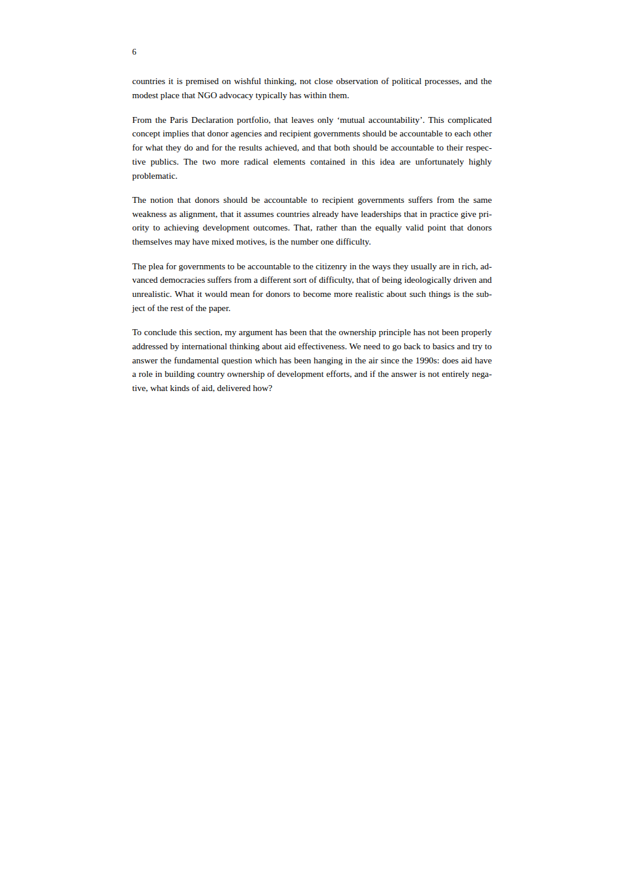6
countries it is premised on wishful thinking, not close observation of political processes, and the modest place that NGO advocacy typically has within them.
From the Paris Declaration portfolio, that leaves only ‘mutual accountability’. This complicated concept implies that donor agencies and recipient governments should be accountable to each other for what they do and for the results achieved, and that both should be accountable to their respective publics. The two more radical elements contained in this idea are unfortunately highly problematic.
The notion that donors should be accountable to recipient governments suffers from the same weakness as alignment, that it assumes countries already have leaderships that in practice give priority to achieving development outcomes. That, rather than the equally valid point that donors themselves may have mixed motives, is the number one difficulty.
The plea for governments to be accountable to the citizenry in the ways they usually are in rich, advanced democracies suffers from a different sort of difficulty, that of being ideologically driven and unrealistic. What it would mean for donors to become more realistic about such things is the subject of the rest of the paper.
To conclude this section, my argument has been that the ownership principle has not been properly addressed by international thinking about aid effectiveness. We need to go back to basics and try to answer the fundamental question which has been hanging in the air since the 1990s: does aid have a role in building country ownership of development efforts, and if the answer is not entirely negative, what kinds of aid, delivered how?